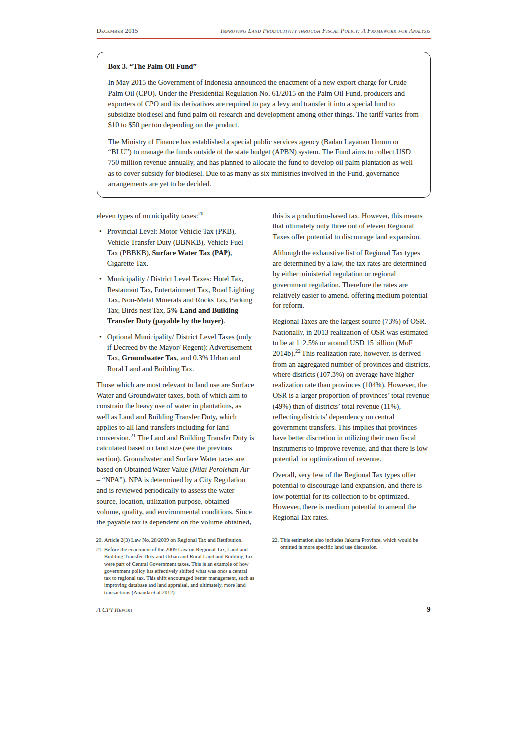December 2015 Improving Land Productivity through Fiscal Policy: A Framework for Analysis
Box 3. “The Palm Oil Fund”
In May 2015 the Government of Indonesia announced the enactment of a new export charge for Crude Palm Oil (CPO). Under the Presidential Regulation No. 61/2015 on the Palm Oil Fund, producers and exporters of CPO and its derivatives are required to pay a levy and transfer it into a special fund to subsidize biodiesel and fund palm oil research and development among other things. The tariff varies from $10 to $50 per ton depending on the product.
The Ministry of Finance has established a special public services agency (Badan Layanan Umum or “BLU”) to manage the funds outside of the state budget (APBN) system. The Fund aims to collect USD 750 million revenue annually, and has planned to allocate the fund to develop oil palm plantation as well as to cover subsidy for biodiesel. Due to as many as six ministries involved in the Fund, governance arrangements are yet to be decided.
eleven types of municipality taxes:20
Provincial Level: Motor Vehicle Tax (PKB), Vehicle Transfer Duty (BBNKB), Vehicle Fuel Tax (PBBKB), Surface Water Tax (PAP), Cigarette Tax.
Municipality / District Level Taxes: Hotel Tax, Restaurant Tax, Entertainment Tax, Road Lighting Tax, Non-Metal Minerals and Rocks Tax, Parking Tax, Birds nest Tax, 5% Land and Building Transfer Duty (payable by the buyer).
Optional Municipality/ District Level Taxes (only if Decreed by the Mayor/ Regent): Advertisement Tax, Groundwater Tax, and 0.3% Urban and Rural Land and Building Tax.
Those which are most relevant to land use are Surface Water and Groundwater taxes, both of which aim to constrain the heavy use of water in plantations, as well as Land and Building Transfer Duty, which applies to all land transfers including for land conversion.21 The Land and Building Transfer Duty is calculated based on land size (see the previous section). Groundwater and Surface Water taxes are based on Obtained Water Value (Nilai Perolehan Air – “NPA”). NPA is determined by a City Regulation and is reviewed periodically to assess the water source, location, utilization purpose, obtained volume, quality, and environmental conditions. Since the payable tax is dependent on the volume obtained, this is a production-based tax. However, this means that ultimately only three out of eleven Regional Taxes offer potential to discourage land expansion.
Although the exhaustive list of Regional Tax types are determined by a law, the tax rates are determined by either ministerial regulation or regional government regulation. Therefore the rates are relatively easier to amend, offering medium potential for reform.
Regional Taxes are the largest source (73%) of OSR. Nationally, in 2013 realization of OSR was estimated to be at 112.5% or around USD 15 billion (MoF 2014b).22 This realization rate, however, is derived from an aggregated number of provinces and districts, where districts (107.3%) on average have higher realization rate than provinces (104%). However, the OSR is a larger proportion of provinces’ total revenue (49%) than of districts’ total revenue (11%), reflecting districts’ dependency on central government transfers. This implies that provinces have better discretion in utilizing their own fiscal instruments to improve revenue, and that there is low potential for optimization of revenue.
Overall, very few of the Regional Tax types offer potential to discourage land expansion, and there is low potential for its collection to be optimized. However, there is medium potential to amend the Regional Tax rates.
Article 2(3) Law No. 28/2009 on Regional Tax and Retribution.
Before the enactment of the 2009 Law on Regional Tax, Land and Building Transfer Duty and Urban and Rural Land and Building Tax were part of Central Government taxes. This is an example of how government policy has effectively shifted what was once a central tax to regional tax. This shift encouraged better management, such as improving database and land appraisal, and ultimately, more land transactions (Ananda et.al 2012).
This estimation also includes Jakarta Province, which would be omitted in more specific land use discussion.
A CPI Report 9